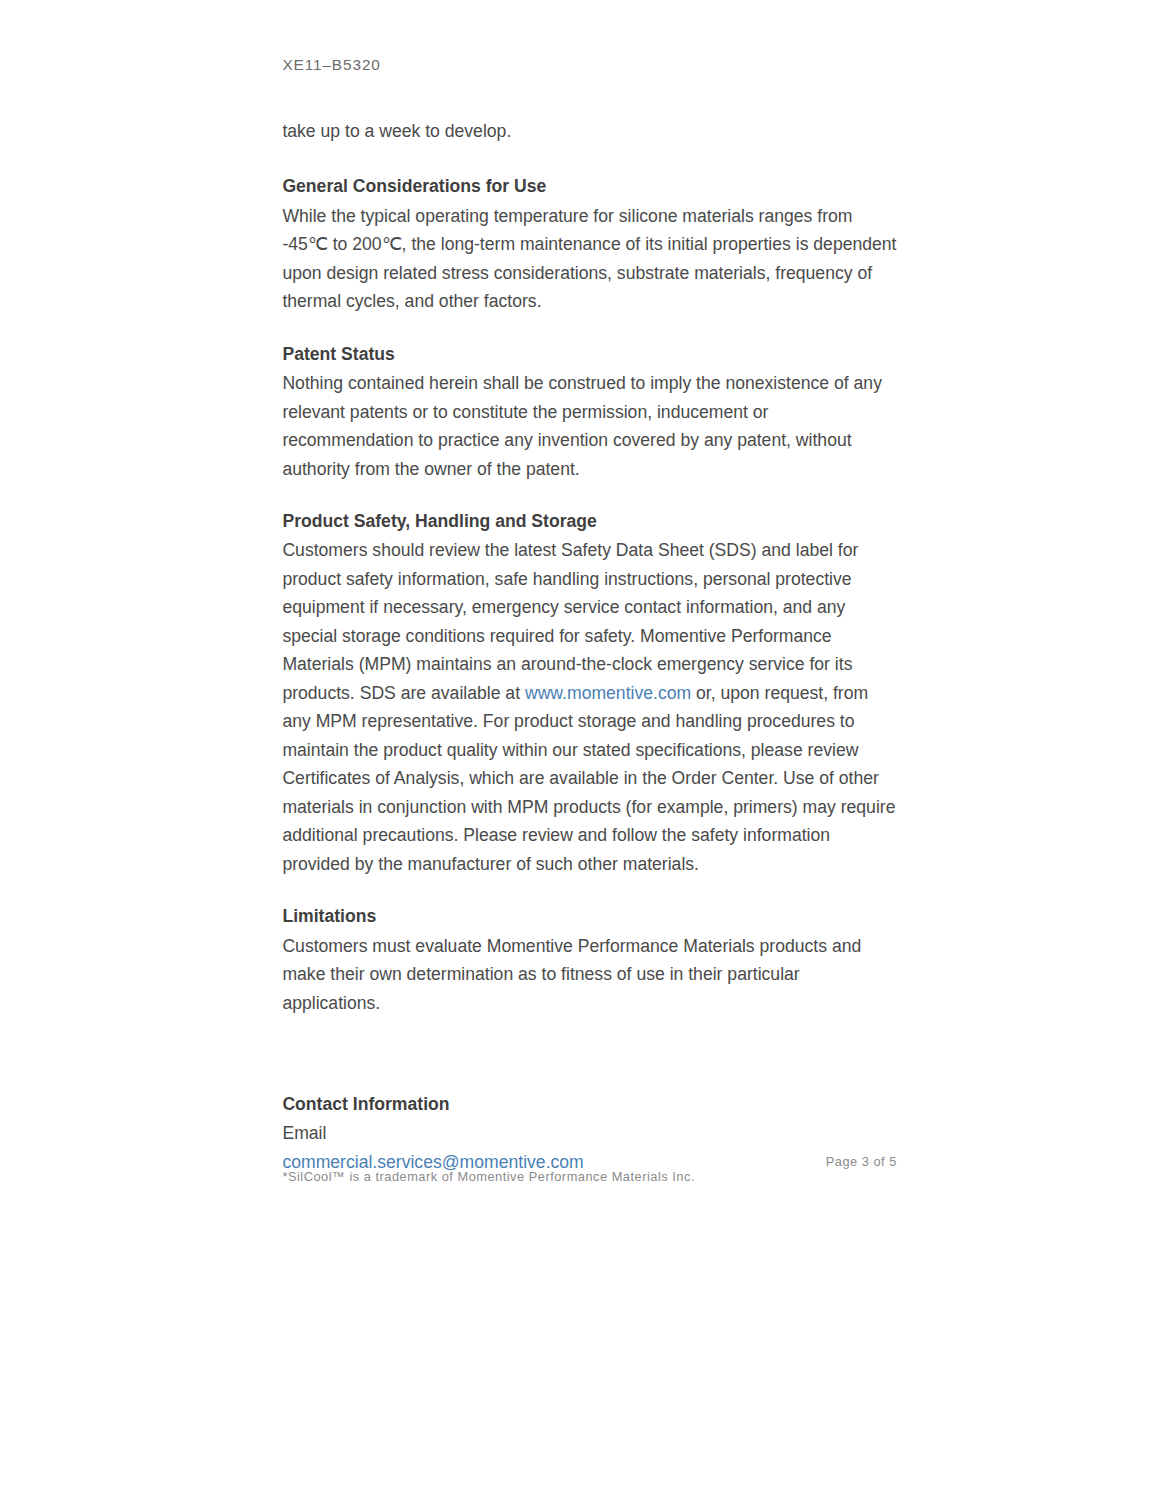XE11–B5320
take up to a week to develop.
General Considerations for Use
While the typical operating temperature for silicone materials ranges from -45℃ to 200℃, the long-term maintenance of its initial properties is dependent upon design related stress considerations, substrate materials, frequency of thermal cycles, and other factors.
Patent Status
Nothing contained herein shall be construed to imply the nonexistence of any relevant patents or to constitute the permission, inducement or recommendation to practice any invention covered by any patent, without authority from the owner of the patent.
Product Safety, Handling and Storage
Customers should review the latest Safety Data Sheet (SDS) and label for product safety information, safe handling instructions, personal protective equipment if necessary, emergency service contact information, and any special storage conditions required for safety. Momentive Performance Materials (MPM) maintains an around-the-clock emergency service for its products. SDS are available at www.momentive.com or, upon request, from any MPM representative. For product storage and handling procedures to maintain the product quality within our stated specifications, please review Certificates of Analysis, which are available in the Order Center. Use of other materials in conjunction with MPM products (for example, primers) may require additional precautions. Please review and follow the safety information provided by the manufacturer of such other materials.
Limitations
Customers must evaluate Momentive Performance Materials products and make their own determination as to fitness of use in their particular applications.
Contact Information
Email
commercial.services@momentive.com
Page 3 of 5
*SilCool™ is a trademark of Momentive Performance Materials Inc.